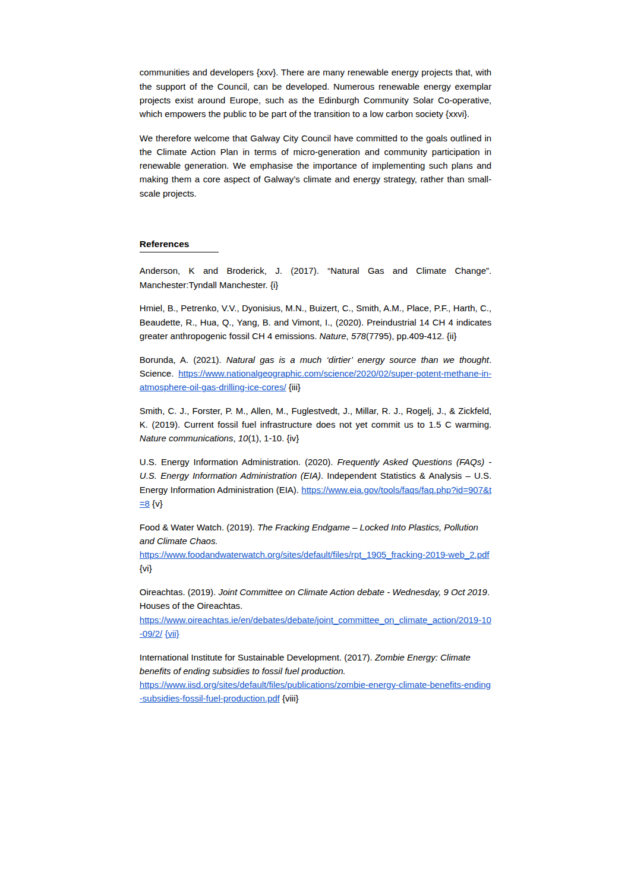communities and developers {xxv}. There are many renewable energy projects that, with the support of the Council, can be developed. Numerous renewable energy exemplar projects exist around Europe, such as the Edinburgh Community Solar Co-operative, which empowers the public to be part of the transition to a low carbon society {xxvi}.
We therefore welcome that Galway City Council have committed to the goals outlined in the Climate Action Plan in terms of micro-generation and community participation in renewable generation. We emphasise the importance of implementing such plans and making them a core aspect of Galway’s climate and energy strategy, rather than small-scale projects.
References
Anderson, K and Broderick, J. (2017). “Natural Gas and Climate Change”. Manchester:Tyndall Manchester. {i}
Hmiel, B., Petrenko, V.V., Dyonisius, M.N., Buizert, C., Smith, A.M., Place, P.F., Harth, C., Beaudette, R., Hua, Q., Yang, B. and Vimont, I., (2020). Preindustrial 14 CH 4 indicates greater anthropogenic fossil CH 4 emissions. Nature, 578(7795), pp.409-412. {ii}
Borunda, A. (2021). Natural gas is a much ‘dirtier’ energy source than we thought. Science. https://www.nationalgeographic.com/science/2020/02/super-potent-methane-in-atmosphere-oil-gas-drilling-ice-cores/ {iii}
Smith, C. J., Forster, P. M., Allen, M., Fuglestvedt, J., Millar, R. J., Rogelj, J., & Zickfeld, K. (2019). Current fossil fuel infrastructure does not yet commit us to 1.5 C warming. Nature communications, 10(1), 1-10. {iv}
U.S. Energy Information Administration. (2020). Frequently Asked Questions (FAQs) - U.S. Energy Information Administration (EIA). Independent Statistics & Analysis – U.S. Energy Information Administration (EIA). https://www.eia.gov/tools/faqs/faq.php?id=907&t=8 {v}
Food & Water Watch. (2019). The Fracking Endgame – Locked Into Plastics, Pollution and Climate Chaos.
https://www.foodandwaterwatch.org/sites/default/files/rpt_1905_fracking-2019-web_2.pdf {vi}
Oireachtas. (2019). Joint Committee on Climate Action debate - Wednesday, 9 Oct 2019. Houses of the Oireachtas.
https://www.oireachtas.ie/en/debates/debate/joint_committee_on_climate_action/2019-10-09/2/ {vii}
International Institute for Sustainable Development. (2017). Zombie Energy: Climate benefits of ending subsidies to fossil fuel production.
https://www.iisd.org/sites/default/files/publications/zombie-energy-climate-benefits-ending-subsidies-fossil-fuel-production.pdf {viii}